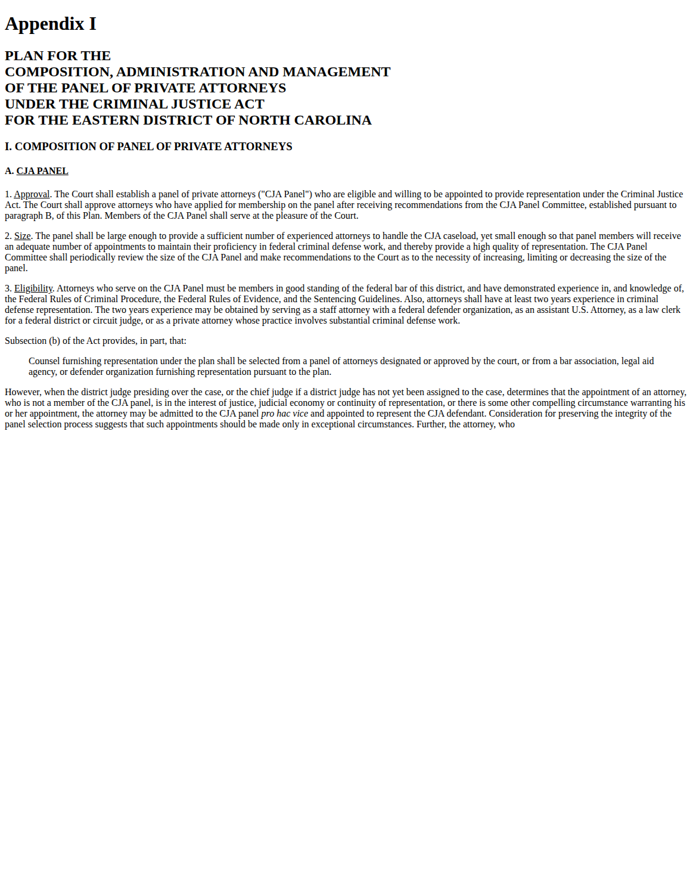Appendix I
PLAN FOR THE
COMPOSITION, ADMINISTRATION AND MANAGEMENT
OF THE PANEL OF PRIVATE ATTORNEYS
UNDER THE CRIMINAL JUSTICE ACT
FOR THE EASTERN DISTRICT OF NORTH CAROLINA
I. COMPOSITION OF PANEL OF PRIVATE ATTORNEYS
A. CJA PANEL
1. Approval. The Court shall establish a panel of private attorneys ("CJA Panel") who are eligible and willing to be appointed to provide representation under the Criminal Justice Act. The Court shall approve attorneys who have applied for membership on the panel after receiving recommendations from the CJA Panel Committee, established pursuant to paragraph B, of this Plan. Members of the CJA Panel shall serve at the pleasure of the Court.
2. Size. The panel shall be large enough to provide a sufficient number of experienced attorneys to handle the CJA caseload, yet small enough so that panel members will receive an adequate number of appointments to maintain their proficiency in federal criminal defense work, and thereby provide a high quality of representation. The CJA Panel Committee shall periodically review the size of the CJA Panel and make recommendations to the Court as to the necessity of increasing, limiting or decreasing the size of the panel.
3. Eligibility. Attorneys who serve on the CJA Panel must be members in good standing of the federal bar of this district, and have demonstrated experience in, and knowledge of, the Federal Rules of Criminal Procedure, the Federal Rules of Evidence, and the Sentencing Guidelines. Also, attorneys shall have at least two years experience in criminal defense representation. The two years experience may be obtained by serving as a staff attorney with a federal defender organization, as an assistant U.S. Attorney, as a law clerk for a federal district or circuit judge, or as a private attorney whose practice involves substantial criminal defense work.
Subsection (b) of the Act provides, in part, that:
Counsel furnishing representation under the plan shall be selected from a panel of attorneys designated or approved by the court, or from a bar association, legal aid agency, or defender organization furnishing representation pursuant to the plan.
However, when the district judge presiding over the case, or the chief judge if a district judge has not yet been assigned to the case, determines that the appointment of an attorney, who is not a member of the CJA panel, is in the interest of justice, judicial economy or continuity of representation, or there is some other compelling circumstance warranting his or her appointment, the attorney may be admitted to the CJA panel pro hac vice and appointed to represent the CJA defendant. Consideration for preserving the integrity of the panel selection process suggests that such appointments should be made only in exceptional circumstances. Further, the attorney, who